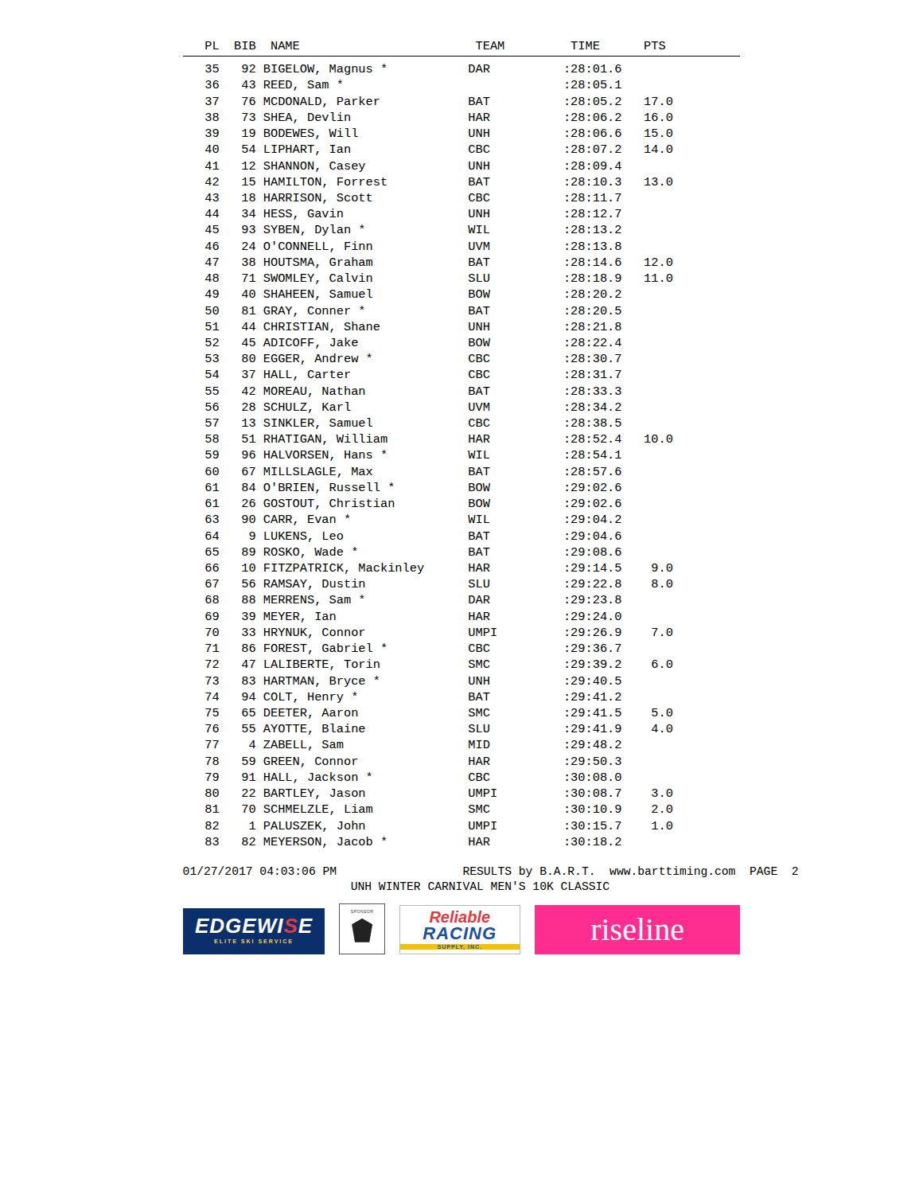PL  BIB  NAME                        TEAM         TIME      PTS
   35   92 BIGELOW, Magnus *           DAR          :28:01.6
   36   43 REED, Sam *                              :28:05.1
   37   76 MCDONALD, Parker            BAT          :28:05.2   17.0
   38   73 SHEA, Devlin                HAR          :28:06.2   16.0
   39   19 BODEWES, Will               UNH          :28:06.6   15.0
   40   54 LIPHART, Ian                CBC          :28:07.2   14.0
   41   12 SHANNON, Casey              UNH          :28:09.4
   42   15 HAMILTON, Forrest           BAT          :28:10.3   13.0
   43   18 HARRISON, Scott             CBC          :28:11.7
   44   34 HESS, Gavin                 UNH          :28:12.7
   45   93 SYBEN, Dylan *              WIL          :28:13.2
   46   24 O'CONNELL, Finn             UVM          :28:13.8
   47   38 HOUTSMA, Graham             BAT          :28:14.6   12.0
   48   71 SWOMLEY, Calvin             SLU          :28:18.9   11.0
   49   40 SHAHEEN, Samuel             BOW          :28:20.2
   50   81 GRAY, Conner *              BAT          :28:20.5
   51   44 CHRISTIAN, Shane            UNH          :28:21.8
   52   45 ADICOFF, Jake               BOW          :28:22.4
   53   80 EGGER, Andrew *             CBC          :28:30.7
   54   37 HALL, Carter                CBC          :28:31.7
   55   42 MOREAU, Nathan              BAT          :28:33.3
   56   28 SCHULZ, Karl                UVM          :28:34.2
   57   13 SINKLER, Samuel             CBC          :28:38.5
   58   51 RHATIGAN, William           HAR          :28:52.4   10.0
   59   96 HALVORSEN, Hans *           WIL          :28:54.1
   60   67 MILLSLAGLE, Max             BAT          :28:57.6
   61   84 O'BRIEN, Russell *          BOW          :29:02.6
   61   26 GOSTOUT, Christian          BOW          :29:02.6
   63   90 CARR, Evan *                WIL          :29:04.2
   64    9 LUKENS, Leo                 BAT          :29:04.6
   65   89 ROSKO, Wade *               BAT          :29:08.6
   66   10 FITZPATRICK, Mackinley      HAR          :29:14.5    9.0
   67   56 RAMSAY, Dustin              SLU          :29:22.8    8.0
   68   88 MERRENS, Sam *              DAR          :29:23.8
   69   39 MEYER, Ian                  HAR          :29:24.0
   70   33 HRYNUK, Connor              UMPI         :29:26.9    7.0
   71   86 FOREST, Gabriel *           CBC          :29:36.7
   72   47 LALIBERTE, Torin            SMC          :29:39.2    6.0
   73   83 HARTMAN, Bryce *            UNH          :29:40.5
   74   94 COLT, Henry *               BAT          :29:41.2
   75   65 DEETER, Aaron               SMC          :29:41.5    5.0
   76   55 AYOTTE, Blaine              SLU          :29:41.9    4.0
   77    4 ZABELL, Sam                 MID          :29:48.2
   78   59 GREEN, Connor               HAR          :29:50.3
   79   91 HALL, Jackson *             CBC          :30:08.0
   80   22 BARTLEY, Jason              UMPI         :30:08.7    3.0
   81   70 SCHMELZLE, Liam             SMC          :30:10.9    2.0
   82    1 PALUSZEK, John              UMPI         :30:15.7    1.0
   83   82 MEYERSON, Jacob *           HAR          :30:18.2
01/27/2017 04:03:06 PM                  RESULTS by B.A.R.T.  www.barttiming.com  PAGE  2
                        UNH WINTER CARNIVAL MEN'S 10K CLASSIC
EDGEWISEELITE SKI SERVICE
SPONSOR
Reliable
RACING
SUPPLY, INC.
riseline